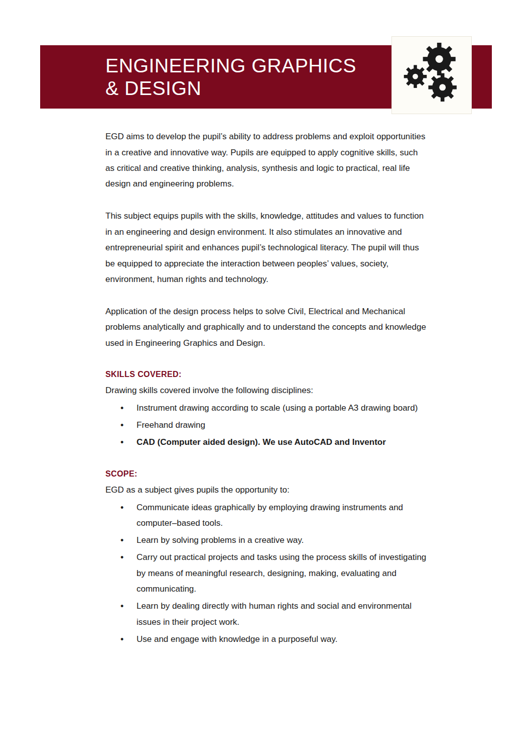ENGINEERING GRAPHICS
& DESIGN
EGD aims to develop the pupil’s ability to address problems and exploit opportunities in a creative and innovative way. Pupils are equipped to apply cognitive skills, such as critical and creative thinking, analysis, synthesis and logic to practical, real life design and engineering problems.
This subject equips pupils with the skills, knowledge, attitudes and values to function in an engineering and design environment. It also stimulates an innovative and entrepreneurial spirit and enhances pupil’s technological literacy. The pupil will thus be equipped to appreciate the interaction between peoples’ values, society, environment, human rights and technology.
Application of the design process helps to solve Civil, Electrical and Mechanical problems analytically and graphically and to understand the concepts and knowledge used in Engineering Graphics and Design.
Skills covered:
Drawing skills covered involve the following disciplines:
Instrument drawing according to scale (using a portable A3 drawing board)
Freehand drawing
CAD (Computer aided design). We use AutoCAD and Inventor
Scope:
EGD as a subject gives pupils the opportunity to:
Communicate ideas graphically by employing drawing instruments and computer–based tools.
Learn by solving problems in a creative way.
Carry out practical projects and tasks using the process skills of investigating by means of meaningful research, designing, making, evaluating and communicating.
Learn by dealing directly with human rights and social and environmental issues in their project work.
Use and engage with knowledge in a purposeful way.